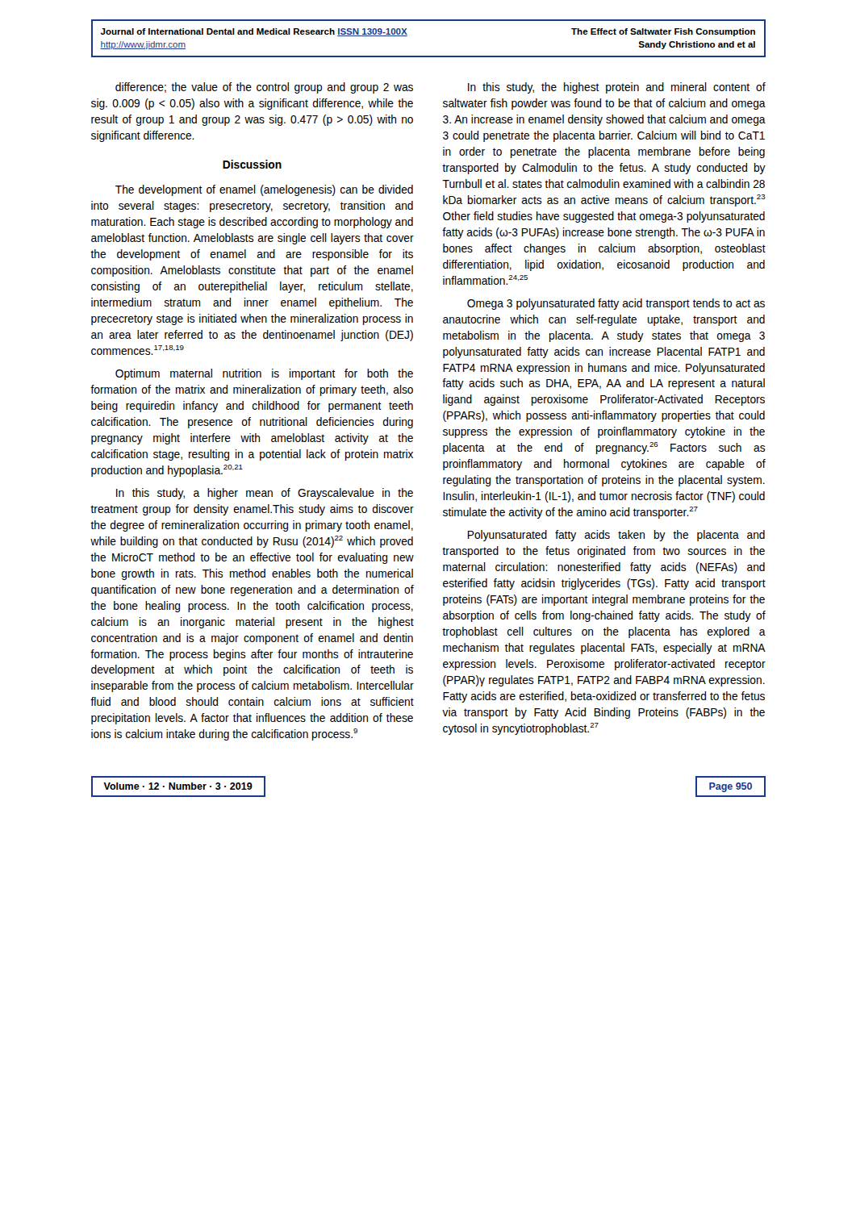Journal of International Dental and Medical Research ISSN 1309-100X
http://www.jidmr.com
The Effect of Saltwater Fish Consumption
Sandy Christiono and et al
difference; the value of the control group and group 2 was sig. 0.009 (p < 0.05) also with a significant difference, while the result of group 1 and group 2 was sig. 0.477 (p > 0.05) with no significant difference.
Discussion
The development of enamel (amelogenesis) can be divided into several stages: presecretory, secretory, transition and maturation. Each stage is described according to morphology and ameloblast function. Ameloblasts are single cell layers that cover the development of enamel and are responsible for its composition. Ameloblasts constitute that part of the enamel consisting of an outerepithelial layer, reticulum stellate, intermedium stratum and inner enamel epithelium. The prececretory stage is initiated when the mineralization process in an area later referred to as the dentinoenamel junction (DEJ) commences.17,18,19
Optimum maternal nutrition is important for both the formation of the matrix and mineralization of primary teeth, also being requiredin infancy and childhood for permanent teeth calcification. The presence of nutritional deficiencies during pregnancy might interfere with ameloblast activity at the calcification stage, resulting in a potential lack of protein matrix production and hypoplasia.20,21
In this study, a higher mean of Grayscalevalue in the treatment group for density enamel.This study aims to discover the degree of remineralization occurring in primary tooth enamel, while building on that conducted by Rusu (2014)22 which proved the MicroCT method to be an effective tool for evaluating new bone growth in rats. This method enables both the numerical quantification of new bone regeneration and a determination of the bone healing process. In the tooth calcification process, calcium is an inorganic material present in the highest concentration and is a major component of enamel and dentin formation. The process begins after four months of intrauterine development at which point the calcification of teeth is inseparable from the process of calcium metabolism. Intercellular fluid and blood should contain calcium ions at sufficient precipitation levels. A factor that influences the addition of these ions is calcium intake during the calcification process.9
In this study, the highest protein and mineral content of saltwater fish powder was found to be that of calcium and omega 3. An increase in enamel density showed that calcium and omega 3 could penetrate the placenta barrier. Calcium will bind to CaT1 in order to penetrate the placenta membrane before being transported by Calmodulin to the fetus. A study conducted by Turnbull et al. states that calmodulin examined with a calbindin 28 kDa biomarker acts as an active means of calcium transport.23 Other field studies have suggested that omega-3 polyunsaturated fatty acids (ω-3 PUFAs) increase bone strength. The ω-3 PUFA in bones affect changes in calcium absorption, osteoblast differentiation, lipid oxidation, eicosanoid production and inflammation.24,25
Omega 3 polyunsaturated fatty acid transport tends to act as anautocrine which can self-regulate uptake, transport and metabolism in the placenta. A study states that omega 3 polyunsaturated fatty acids can increase Placental FATP1 and FATP4 mRNA expression in humans and mice. Polyunsaturated fatty acids such as DHA, EPA, AA and LA represent a natural ligand against peroxisome Proliferator-Activated Receptors (PPARs), which possess anti-inflammatory properties that could suppress the expression of proinflammatory cytokine in the placenta at the end of pregnancy.26 Factors such as proinflammatory and hormonal cytokines are capable of regulating the transportation of proteins in the placental system. Insulin, interleukin-1 (IL-1), and tumor necrosis factor (TNF) could stimulate the activity of the amino acid transporter.27
Polyunsaturated fatty acids taken by the placenta and transported to the fetus originated from two sources in the maternal circulation: nonesterified fatty acids (NEFAs) and esterified fatty acidsin triglycerides (TGs). Fatty acid transport proteins (FATs) are important integral membrane proteins for the absorption of cells from long-chained fatty acids. The study of trophoblast cell cultures on the placenta has explored a mechanism that regulates placental FATs, especially at mRNA expression levels. Peroxisome proliferator-activated receptor (PPAR)γ regulates FATP1, FATP2 and FABP4 mRNA expression. Fatty acids are esterified, beta-oxidized or transferred to the fetus via transport by Fatty Acid Binding Proteins (FABPs) in the cytosol in syncytiotrophoblast.27
Volume · 12 · Number · 3 · 2019
Page 950